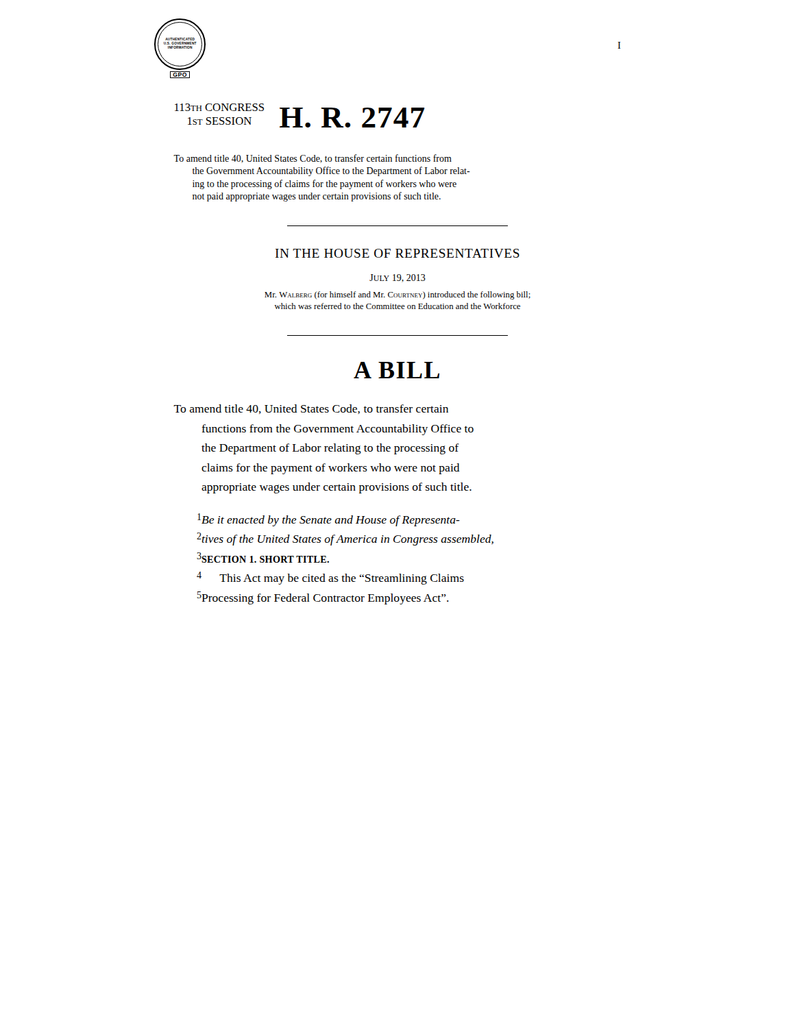Authenticated
U.S. Government
Information
GPO
I
113TH CONGRESS 1ST SESSION
H. R. 2747
To amend title 40, United States Code, to transfer certain functions from
the Government Accountability Office to the Department of Labor relat-
ing to the processing of claims for the payment of workers who were
not paid appropriate wages under certain provisions of such title.
IN THE HOUSE OF REPRESENTATIVES
JULY 19, 2013
Mr. Walberg (for himself and Mr. Courtney) introduced the following bill; which was referred to the Committee on Education and the Workforce
A BILL
To amend title 40, United States Code, to transfer certain functions from the Government Accountability Office to the Department of Labor relating to the processing of claims for the payment of workers who were not paid appropriate wages under certain provisions of such title.
| 1 | Be it enacted by the Senate and House of Representa- |
| 2 | tives of the United States of America in Congress assembled, |
| 3 | SECTION 1. SHORT TITLE. |
| 4 | This Act may be cited as the “Streamlining Claims |
| 5 | Processing for Federal Contractor Employees Act”. |